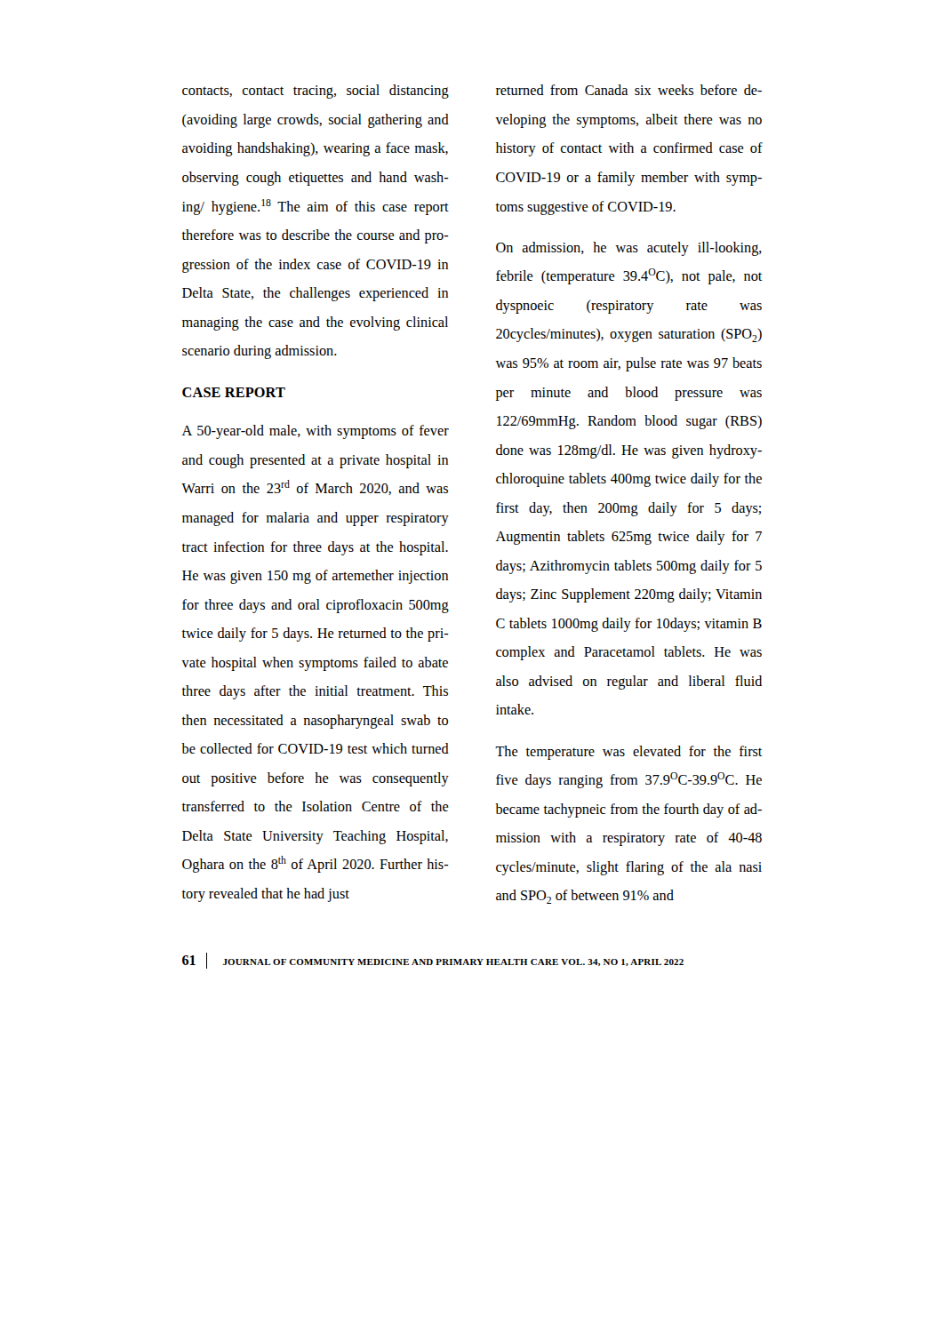contacts, contact tracing, social distancing (avoiding large crowds, social gathering and avoiding handshaking), wearing a face mask, observing cough etiquettes and hand washing/ hygiene.18 The aim of this case report therefore was to describe the course and progression of the index case of COVID-19 in Delta State, the challenges experienced in managing the case and the evolving clinical scenario during admission.
Case Report
A 50-year-old male, with symptoms of fever and cough presented at a private hospital in Warri on the 23rd of March 2020, and was managed for malaria and upper respiratory tract infection for three days at the hospital. He was given 150 mg of artemether injection for three days and oral ciprofloxacin 500mg twice daily for 5 days. He returned to the private hospital when symptoms failed to abate three days after the initial treatment. This then necessitated a nasopharyngeal swab to be collected for COVID-19 test which turned out positive before he was consequently transferred to the Isolation Centre of the Delta State University Teaching Hospital, Oghara on the 8th of April 2020. Further history revealed that he had just
returned from Canada six weeks before developing the symptoms, albeit there was no history of contact with a confirmed case of COVID-19 or a family member with symptoms suggestive of COVID-19.
On admission, he was acutely ill-looking, febrile (temperature 39.4OC), not pale, not dyspnoeic (respiratory rate was 20cycles/minutes), oxygen saturation (SPO2) was 95% at room air, pulse rate was 97 beats per minute and blood pressure was 122/69mmHg. Random blood sugar (RBS) done was 128mg/dl. He was given hydroxychloroquine tablets 400mg twice daily for the first day, then 200mg daily for 5 days; Augmentin tablets 625mg twice daily for 7 days; Azithromycin tablets 500mg daily for 5 days; Zinc Supplement 220mg daily; Vitamin C tablets 1000mg daily for 10days; vitamin B complex and Paracetamol tablets. He was also advised on regular and liberal fluid intake.
The temperature was elevated for the first five days ranging from 37.9OC-39.9OC. He became tachypneic from the fourth day of admission with a respiratory rate of 40-48 cycles/minute, slight flaring of the ala nasi and SPO2 of between 91% and
61
JOURNAL OF COMMUNITY MEDICINE AND PRIMARY HEALTH CARE VOL. 34, NO 1, APRIL 2022